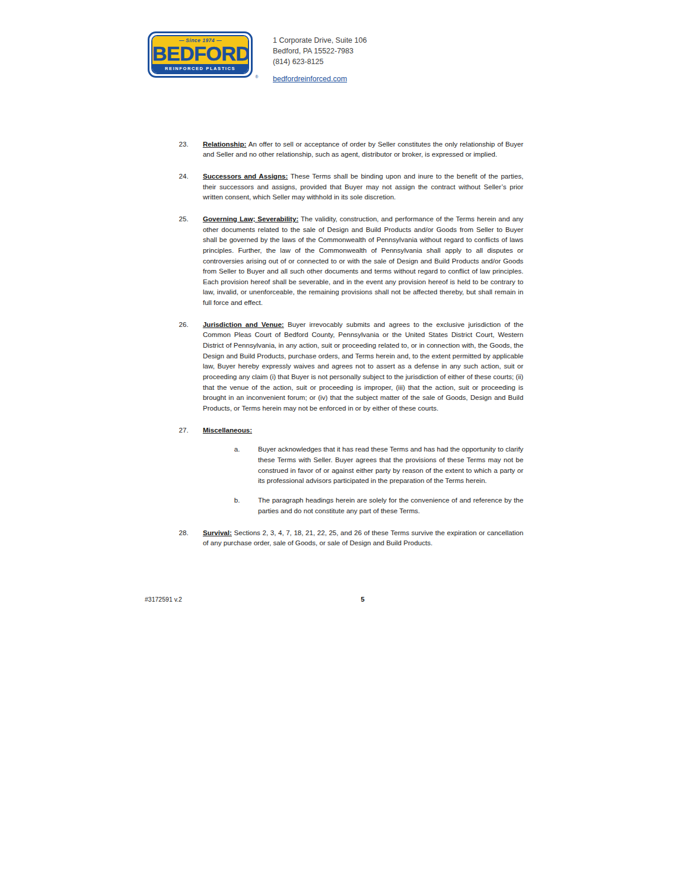— Since 1974 —
BEDFORD
REINFORCED PLASTICS
®
1 Corporate Drive, Suite 106
Bedford, PA 15522-7983
(814) 623-8125
bedfordreinforced.com
23. Relationship: An offer to sell or acceptance of order by Seller constitutes the only relationship of Buyer and Seller and no other relationship, such as agent, distributor or broker, is expressed or implied.
24. Successors and Assigns: These Terms shall be binding upon and inure to the benefit of the parties, their successors and assigns, provided that Buyer may not assign the contract without Seller’s prior written consent, which Seller may withhold in its sole discretion.
25. Governing Law; Severability: The validity, construction, and performance of the Terms herein and any other documents related to the sale of Design and Build Products and/or Goods from Seller to Buyer shall be governed by the laws of the Commonwealth of Pennsylvania without regard to conflicts of laws principles. Further, the law of the Commonwealth of Pennsylvania shall apply to all disputes or controversies arising out of or connected to or with the sale of Design and Build Products and/or Goods from Seller to Buyer and all such other documents and terms without regard to conflict of law principles. Each provision hereof shall be severable, and in the event any provision hereof is held to be contrary to law, invalid, or unenforceable, the remaining provisions shall not be affected thereby, but shall remain in full force and effect.
26. Jurisdiction and Venue: Buyer irrevocably submits and agrees to the exclusive jurisdiction of the Common Pleas Court of Bedford County, Pennsylvania or the United States District Court, Western District of Pennsylvania, in any action, suit or proceeding related to, or in connection with, the Goods, the Design and Build Products, purchase orders, and Terms herein and, to the extent permitted by applicable law, Buyer hereby expressly waives and agrees not to assert as a defense in any such action, suit or proceeding any claim (i) that Buyer is not personally subject to the jurisdiction of either of these courts; (ii) that the venue of the action, suit or proceeding is improper, (iii) that the action, suit or proceeding is brought in an inconvenient forum; or (iv) that the subject matter of the sale of Goods, Design and Build Products, or Terms herein may not be enforced in or by either of these courts.
27. Miscellaneous:
a. Buyer acknowledges that it has read these Terms and has had the opportunity to clarify these Terms with Seller. Buyer agrees that the provisions of these Terms may not be construed in favor of or against either party by reason of the extent to which a party or its professional advisors participated in the preparation of the Terms herein.
b. The paragraph headings herein are solely for the convenience of and reference by the parties and do not constitute any part of these Terms.
28. Survival: Sections 2, 3, 4, 7, 18, 21, 22, 25, and 26 of these Terms survive the expiration or cancellation of any purchase order, sale of Goods, or sale of Design and Build Products.
#3172591 v.2
5